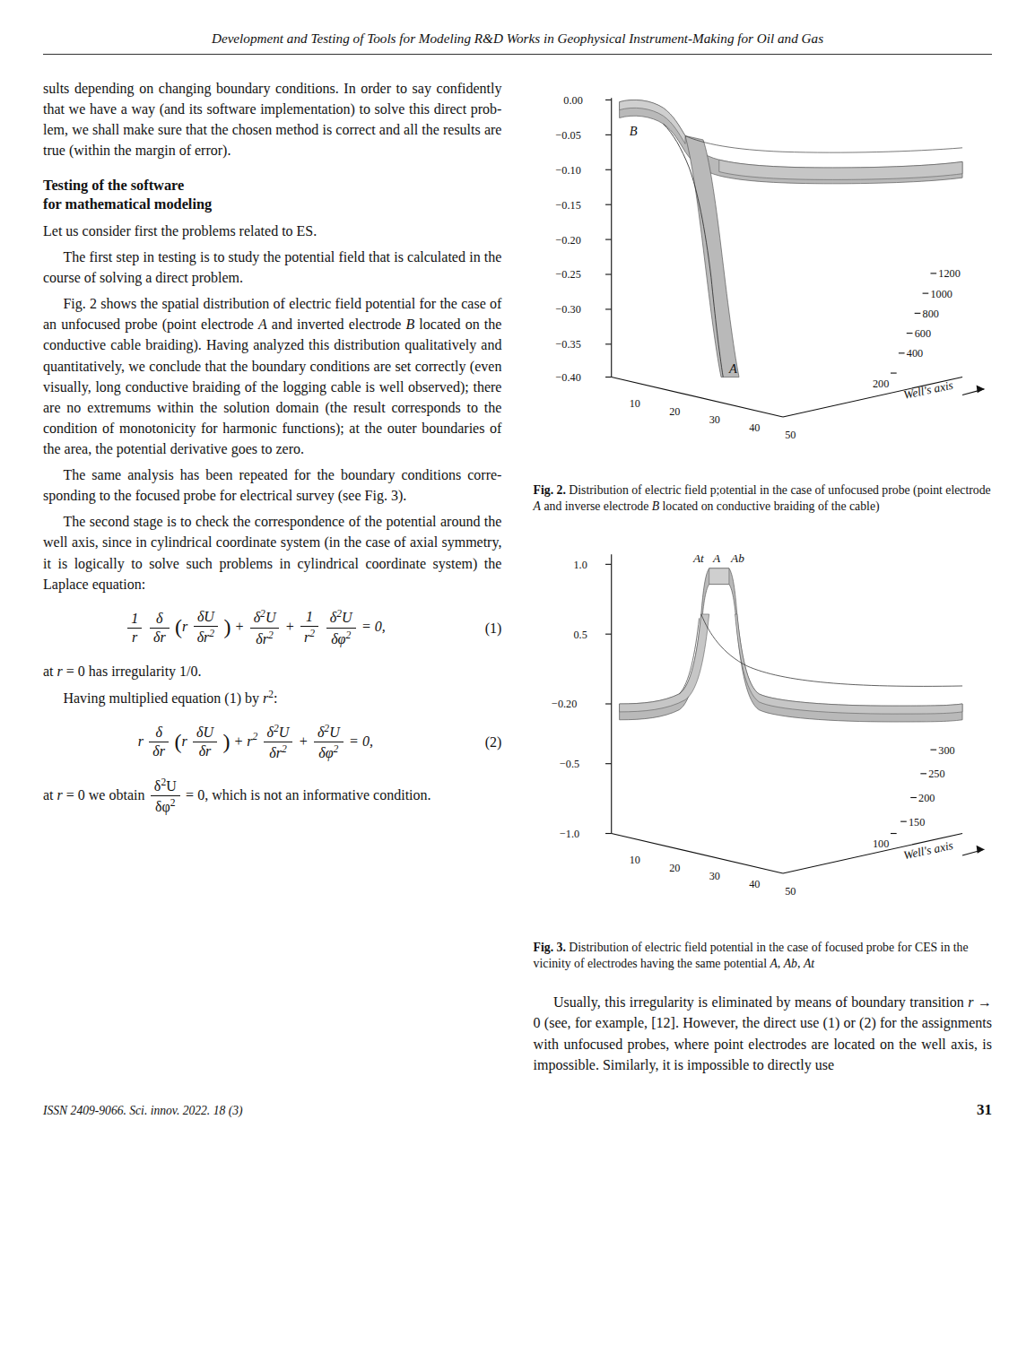Development and Testing of Tools for Modeling R&D Works in Geophysical Instrument-Making for Oil and Gas
sults depending on changing boundary conditions. In order to say confidently that we have a way (and its software implementation) to solve this direct problem, we shall make sure that the chosen method is correct and all the results are true (within the margin of error).
Testing of the software
for mathematical modeling
Let us consider first the problems related to ES.
The first step in testing is to study the potential field that is calculated in the course of solving a direct problem.
Fig. 2 shows the spatial distribution of electric field potential for the case of an unfocused probe (point electrode A and inverted electrode B located on the conductive cable braiding). Having analyzed this distribution qualitatively and quantitatively, we conclude that the boundary conditions are set correctly (even visually, long conductive braiding of the logging cable is well observed); there are no extremums within the solution domain (the result corresponds to the condition of monotonicity for harmonic functions); at the outer boundaries of the area, the potential derivative goes to zero.
The same analysis has been repeated for the boundary conditions corresponding to the focused probe for electrical survey (see Fig. 3).
The second stage is to check the correspondence of the potential around the well axis, since in cylindrical coordinate system (in the case of axial symmetry, it is logically to solve such problems in cylindrical coordinate system) the Laplace equation:
1 r δδr (r δU δr2 ) + δ2U δr2 + 1 r2 δ2U δφ2 = 0, (1)
at r = 0 has irregularity 1/0.
Having multiplied equation (1) by r2:
r δδr (r δU δr ) + r2 δ2U δr2 + δ2U δφ2 = 0, (2)
at r = 0 we obtain δ2U δφ2 = 0, which is not an informative condition.
0.00 −0.05 −0.10 −0.15 −0.20 −0.25 −0.30 −0.35 −0.40 10 20 30 40 50 1200 1000 800 600 400 200 Well's axis B A
Fig. 2. Distribution of electric field p;otential in the case of unfocused probe (point electrode A and inverse electrode B located on conductive braiding of the cable)
1.0 0.5 −0.20 −0.5 −1.0 10 20 30 40 50 300 250 200 150 100 Well's axis At A Ab
Fig. 3. Distribution of electric field potential in the case of focused probe for CES in the vicinity of electrodes having the same potential A, Ab, At
Usually, this irregularity is eliminated by means of boundary transition r → 0 (see, for example, [12]. However, the direct use (1) or (2) for the assignments with unfocused probes, where point electrodes are located on the well axis, is impossible. Similarly, it is impossible to directly use
ISSN 2409-9066. Sci. innov. 2022. 18 (3) 31